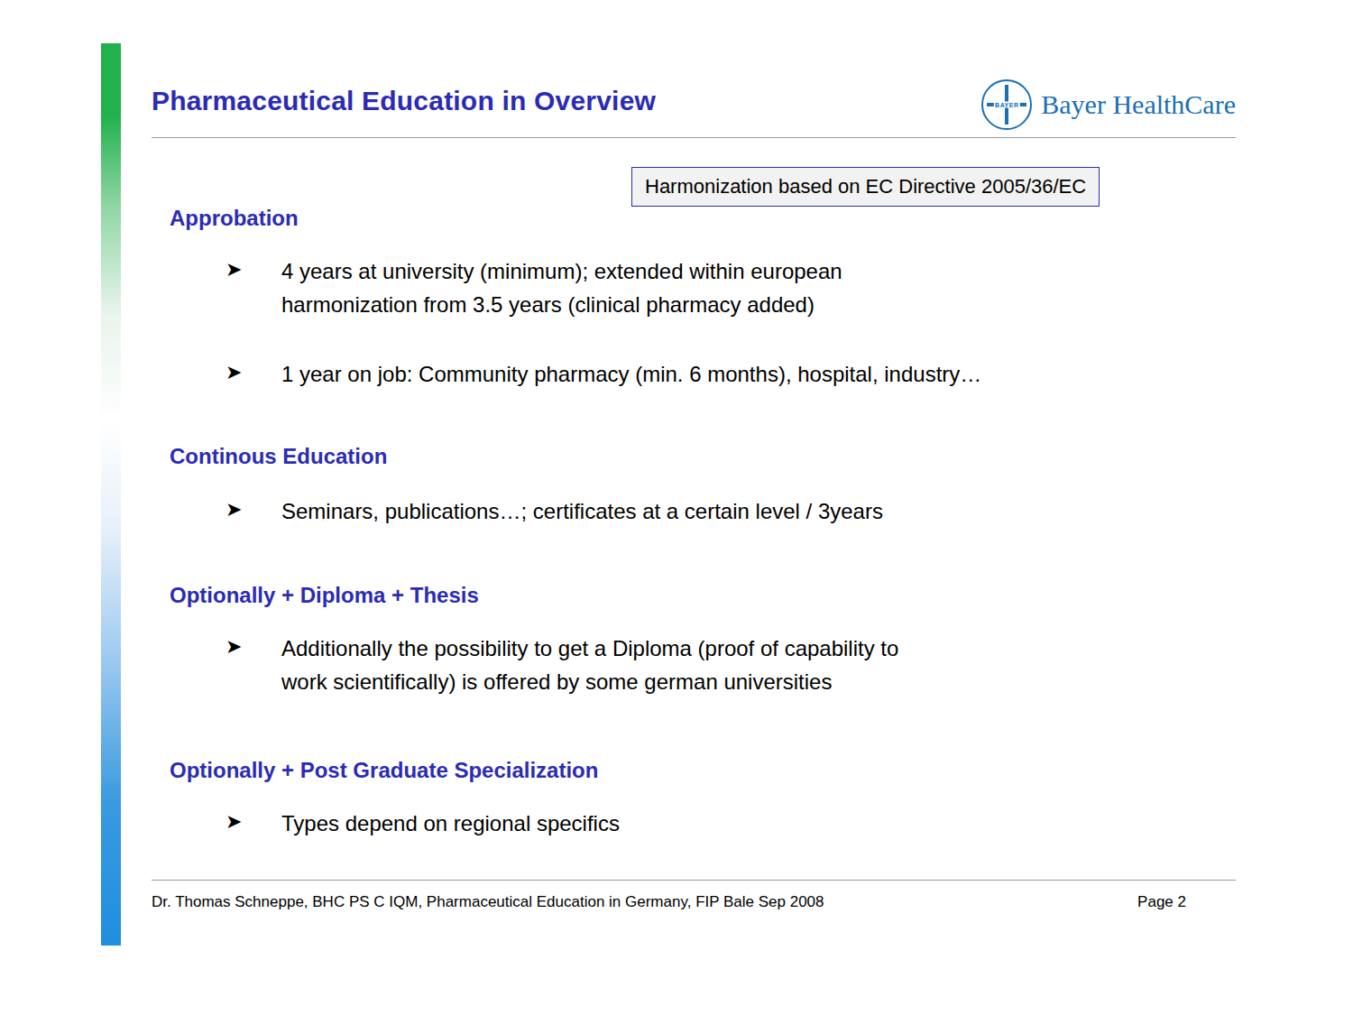Pharmaceutical Education in Overview
BAYER
Bayer HealthCare
Harmonization based on EC Directive 2005/36/EC
Approbation
➤ 4 years at university (minimum); extended within european
harmonization from 3.5 years (clinical pharmacy added)
➤ 1 year on job: Community pharmacy (min. 6 months), hospital, industry…
Continous Education
➤ Seminars, publications…; certificates at a certain level / 3years
Optionally + Diploma + Thesis
➤ Additionally the possibility to get a Diploma (proof of capability to
work scientifically) is offered by some german universities
Optionally + Post Graduate Specialization
➤ Types depend on regional specifics
Dr. Thomas Schneppe, BHC PS C IQM, Pharmaceutical Education in Germany, FIP Bale Sep 2008
Page 2